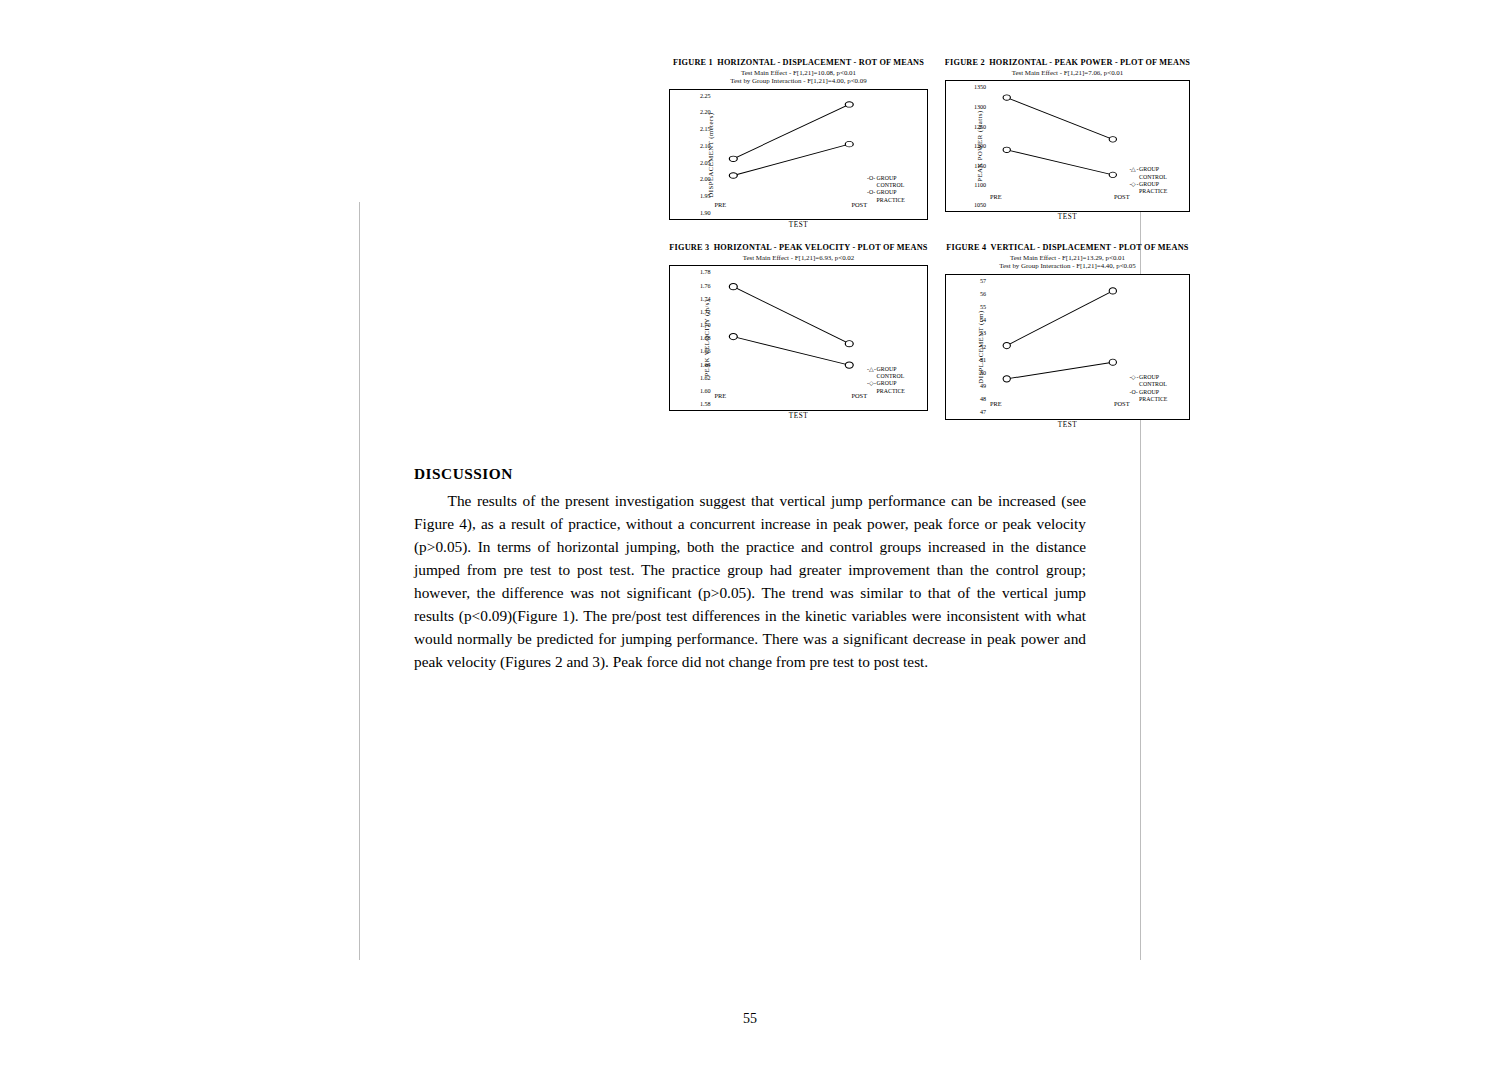FIGURE 1 HORIZONTAL - DISPLACEMENT - ROT OF MEANS
Test Main Effect - F[1,21]=10.08, p<0.01
Test by Group Interaction - F[1,21]=4.00, p<0.09
DISPLACEMENT (meters)
2.25 2.20 2.15 2.10 2.05 2.00 1.95 1.90
PRE POST
-O-GROUP
CONTROL
-O-GROUP
PRACTICE
TEST
FIGURE 2 HORIZONTAL - PEAK POWER - PLOT OF MEANS
Test Main Effect - F[1,21]=7.06, p<0.01
PEAK POWER (watts)
1350 1300 1250 1200 1150 1100 1050
PRE POST
-△-GROUP
CONTROL
-◇-GROUP
PRACTICE
TEST
FIGURE 3 HORIZONTAL - PEAK VELOCITY - PLOT OF MEANS
Test Main Effect - F[1,21]=6.93, p<0.02
PEAK VELOCITY (m/s)
1.78 1.76 1.74 1.72 1.70 1.68 1.66 1.64 1.62 1.60 1.58
PRE POST
-△-GROUP
CONTROL
-◇-GROUP
PRACTICE
TEST
FIGURE 4 VERTICAL - DISPLACEMENT - PLOT OF MEANS
Test Main Effect - F[1,21]=13.29, p<0.01
Test by Group Interaction - F[1,21]=4.40, p<0.05
DISPLACEMENT (cm)
57 56 55 54 53 52 51 50 49 48 47
PRE POST
-◇-GROUP
CONTROL
-O-GROUP
PRACTICE
TEST
DISCUSSION
The results of the present investigation suggest that vertical jump performance can be increased (see Figure 4), as a result of practice, without a concurrent increase in peak power, peak force or peak velocity (p>0.05). In terms of horizontal jumping, both the practice and control groups increased in the distance jumped from pre test to post test. The practice group had greater improvement than the control group; however, the difference was not significant (p>0.05). The trend was similar to that of the vertical jump results (p<0.09)(Figure 1). The pre/post test differences in the kinetic variables were inconsistent with what would normally be predicted for jumping performance. There was a significant decrease in peak power and peak velocity (Figures 2 and 3). Peak force did not change from pre test to post test.
55